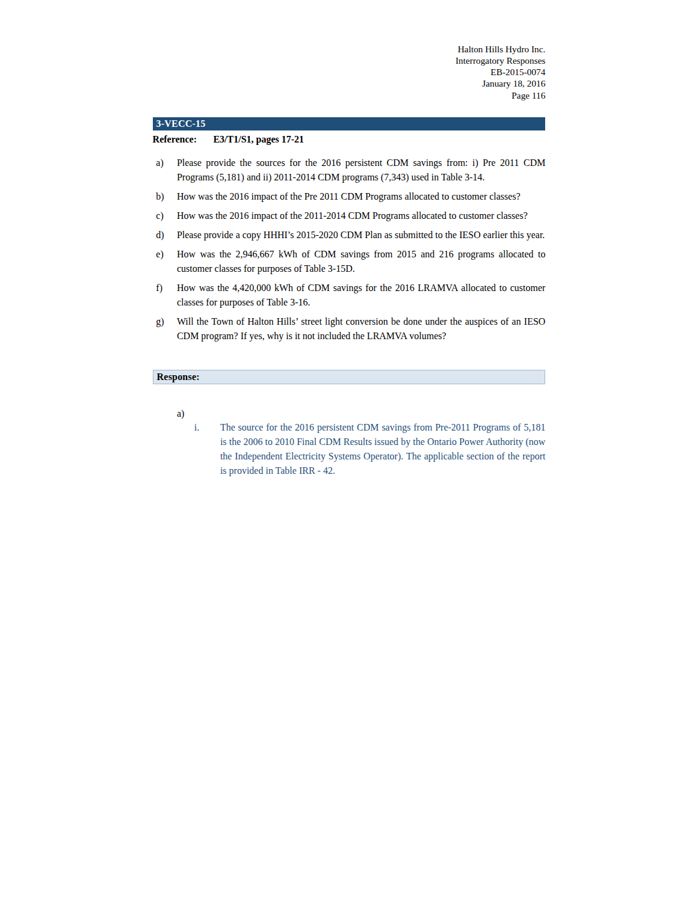Halton Hills Hydro Inc.
Interrogatory Responses
EB-2015-0074
January 18, 2016
Page 116
3-VECC-15
Reference: E3/T1/S1, pages 17-21
a) Please provide the sources for the 2016 persistent CDM savings from: i) Pre 2011 CDM Programs (5,181) and ii) 2011-2014 CDM programs (7,343) used in Table 3-14.
b) How was the 2016 impact of the Pre 2011 CDM Programs allocated to customer classes?
c) How was the 2016 impact of the 2011-2014 CDM Programs allocated to customer classes?
d) Please provide a copy HHHI’s 2015-2020 CDM Plan as submitted to the IESO earlier this year.
e) How was the 2,946,667 kWh of CDM savings from 2015 and 216 programs allocated to customer classes for purposes of Table 3-15D.
f) How was the 4,420,000 kWh of CDM savings for the 2016 LRAMVA allocated to customer classes for purposes of Table 3-16.
g) Will the Town of Halton Hills’ street light conversion be done under the auspices of an IESO CDM program? If yes, why is it not included the LRAMVA volumes?
Response:
a)
i.
The source for the 2016 persistent CDM savings from Pre-2011 Programs of 5,181 is the 2006 to 2010 Final CDM Results issued by the Ontario Power Authority (now the Independent Electricity Systems Operator). The applicable section of the report is provided in Table IRR - 42.